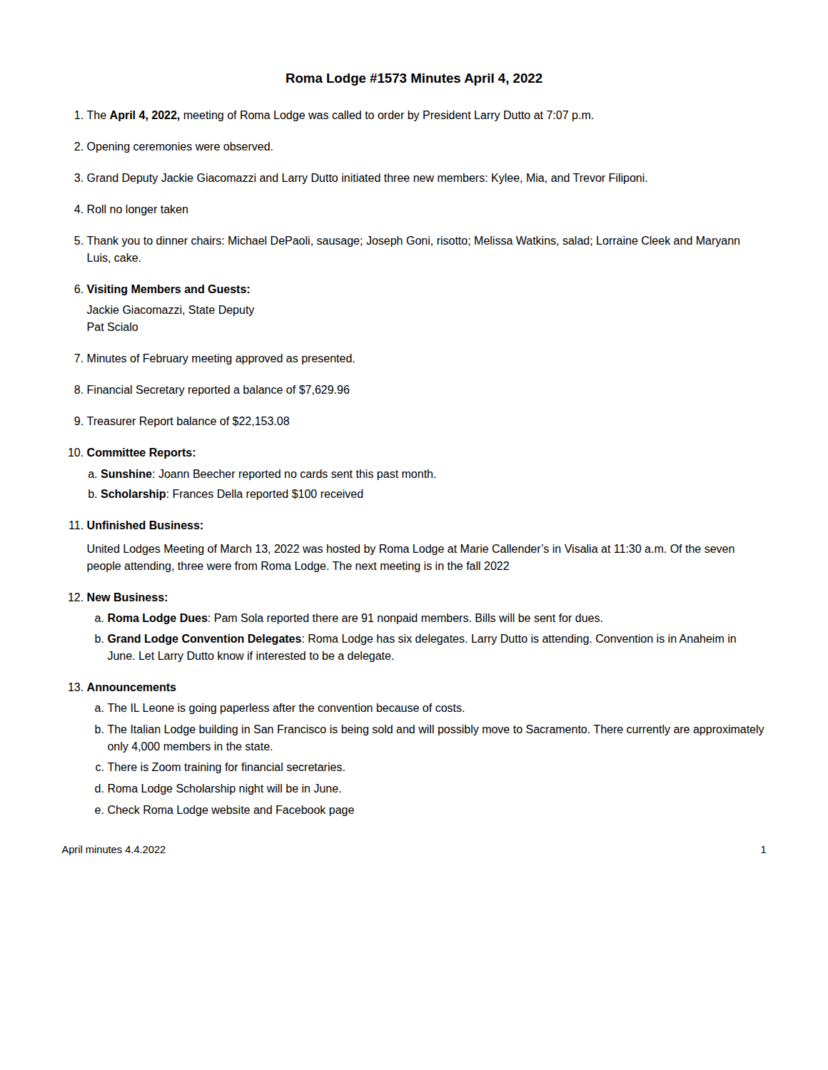Roma Lodge #1573 Minutes April 4, 2022
The April 4, 2022, meeting of Roma Lodge was called to order by President Larry Dutto at 7:07 p.m.
Opening ceremonies were observed.
Grand Deputy Jackie Giacomazzi and Larry Dutto initiated three new members: Kylee, Mia, and Trevor Filiponi.
Roll no longer taken
Thank you to dinner chairs: Michael DePaoli, sausage; Joseph Goni, risotto; Melissa Watkins, salad; Lorraine Cleek and Maryann Luis, cake.
Visiting Members and Guests:
Jackie Giacomazzi, State Deputy
Pat Scialo
Minutes of February meeting approved as presented.
Financial Secretary reported a balance of $7,629.96
Treasurer Report balance of $22,153.08
Committee Reports:
a. Sunshine: Joann Beecher reported no cards sent this past month.
b. Scholarship: Frances Della reported $100 received
Unfinished Business:
United Lodges Meeting of March 13, 2022 was hosted by Roma Lodge at Marie Callender’s in Visalia at 11:30 a.m. Of the seven people attending, three were from Roma Lodge. The next meeting is in the fall 2022
New Business:
Roma Lodge Dues: Pam Sola reported there are 91 nonpaid members. Bills will be sent for dues.
Grand Lodge Convention Delegates: Roma Lodge has six delegates. Larry Dutto is attending. Convention is in Anaheim in June. Let Larry Dutto know if interested to be a delegate.
Announcements
The IL Leone is going paperless after the convention because of costs.
The Italian Lodge building in San Francisco is being sold and will possibly move to Sacramento. There currently are approximately only 4,000 members in the state.
There is Zoom training for financial secretaries.
Roma Lodge Scholarship night will be in June.
Check Roma Lodge website and Facebook page
April minutes 4.4.2022 1